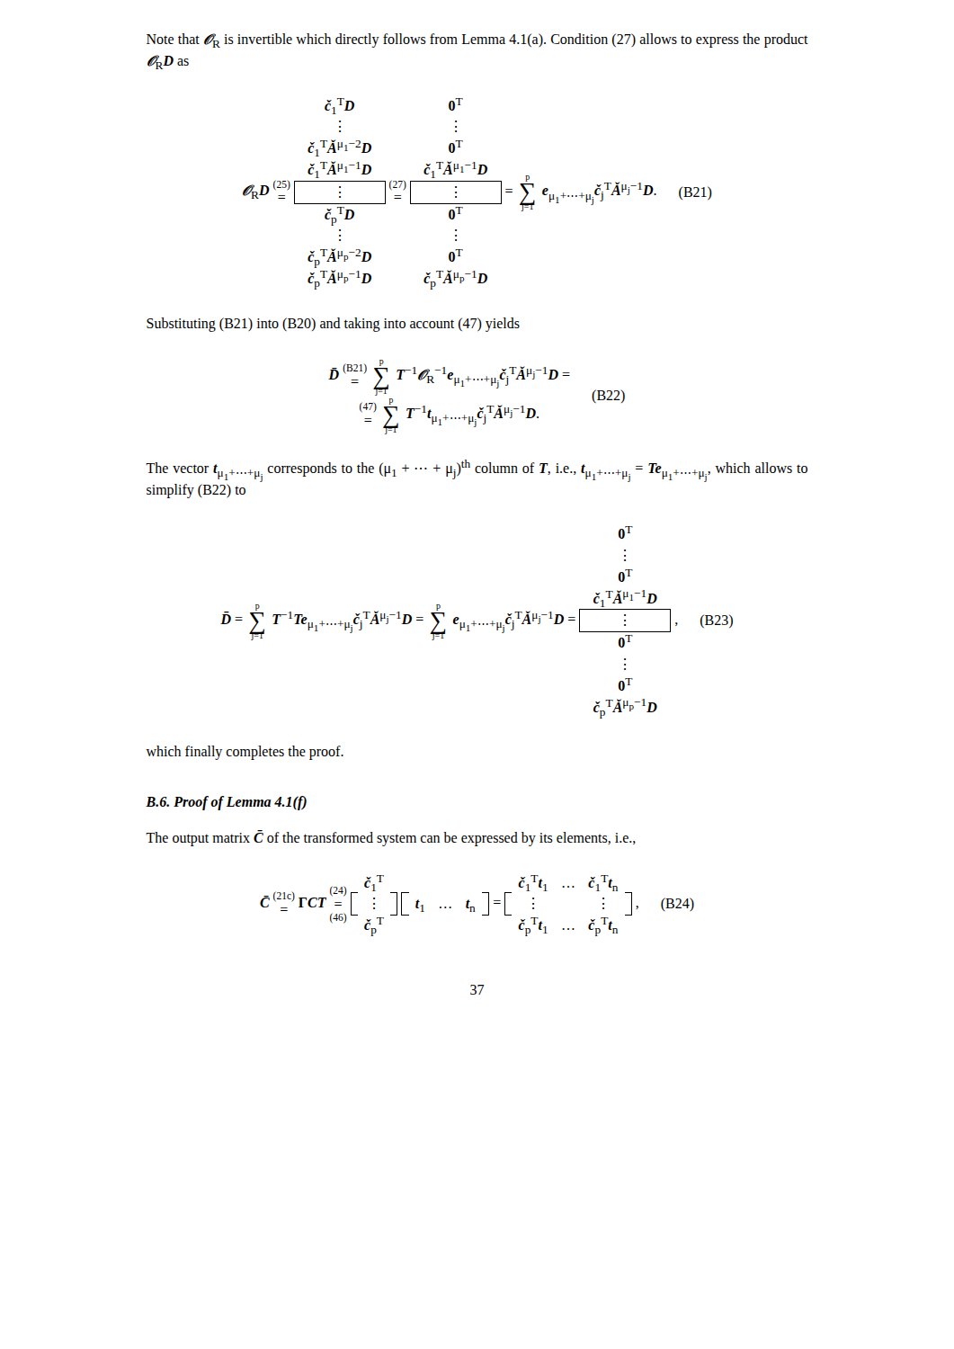Note that 𝒪R is invertible which directly follows from Lemma 4.1(a). Condition (27) allows to express the product 𝒪RD as
𝒪RD (25)=
| č 1 T D |
| ⋮ |
| č 1 T Ǎ μ 1 −2 D |
| č 1 T Ǎ μ 1 −1 D |
| ⋮ |
| č p T D |
| ⋮ |
| č p T Ǎ μ p −2 D |
| č p T Ǎ μ p −1 D |
(27)=
| 0 T |
| ⋮ |
| 0 T |
| č 1 T Ǎ μ 1 −1 D |
| ⋮ |
| 0 T |
| ⋮ |
| 0 T |
| č p T Ǎ μ p −1 D |
= p∑j=1 eμ1+⋯+μjčjTǍμj−1D.
(B21)
Substituting (B21) into (B20) and taking into account (47) yields
D̄ (B21)= p∑j=1 T−1𝒪R−1eμ1+⋯+μjčjTǍμj−1D =
(47)= p∑j=1 T−1tμ1+⋯+μjčjTǍμj−1D.
(B22)
The vector tμ1+⋯+μj corresponds to the (μ1 + ⋯ + μj)th column of T, i.e., tμ1+⋯+μj = Teμ1+⋯+μj, which allows to simplify (B22) to
D̄ = p∑j=1 T−1Teμ1+⋯+μjčjTǍμj−1D = p∑j=1 eμ1+⋯+μjčjTǍμj−1D =
| 0 T |
| ⋮ |
| 0 T |
| č 1 T Ǎ μ 1 −1 D |
| ⋮ |
| 0 T |
| ⋮ |
| 0 T |
| č p T Ǎ μ p −1 D |
,
(B23)
which finally completes the proof.
B.6. Proof of Lemma 4.1(f)
The output matrix C̄ of the transformed system can be expressed by its elements, i.e.,
C̄ (21c)= ΓCT (24)=(46)
| č 1 T |
| ⋮ |
| č p T |
| t 1 | … | t n |
=
| č 1 T t 1 | … | č 1 T t n |
| ⋮ | | ⋮ |
| č p T t 1 | … | č p T t n |
,
(B24)
37